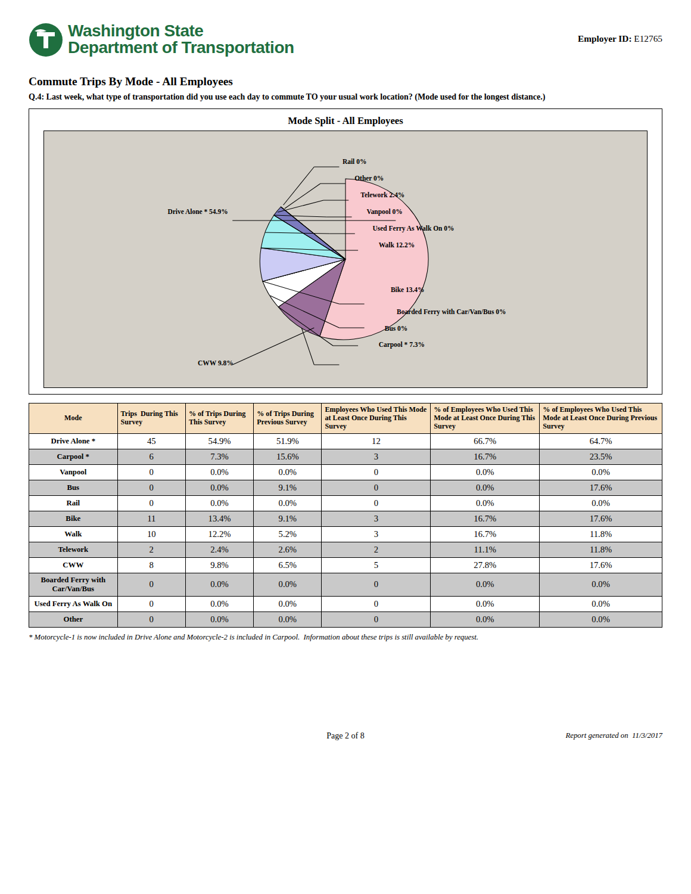Washington State
Department of Transportation
Employer ID: E12765
Commute Trips By Mode - All Employees
Q.4: Last week, what type of transportation did you use each day to commute TO your usual work location? (Mode used for the longest distance.)
Mode Split - All Employees
Rail 0%
Other 0%
Telework 2.4%
Vanpool 0%
Used Ferry As Walk On 0%
Walk 12.2%
Bike 13.4%
Boarded Ferry with Car/Van/Bus 0%
Bus 0%
Carpool * 7.3%
Drive Alone * 54.9%
CWW 9.8%
| Mode | Trips During This Survey | % of Trips During This Survey | % of Trips During Previous Survey | Employees Who Used This Mode at Least Once During This Survey | % of Employees Who Used This Mode at Least Once During This Survey | % of Employees Who Used This Mode at Least Once During Previous Survey |
| --- | --- | --- | --- | --- | --- | --- |
| Drive Alone * | 45 | 54.9% | 51.9% | 12 | 66.7% | 64.7% |
| Carpool * | 6 | 7.3% | 15.6% | 3 | 16.7% | 23.5% |
| Vanpool | 0 | 0.0% | 0.0% | 0 | 0.0% | 0.0% |
| Bus | 0 | 0.0% | 9.1% | 0 | 0.0% | 17.6% |
| Rail | 0 | 0.0% | 0.0% | 0 | 0.0% | 0.0% |
| Bike | 11 | 13.4% | 9.1% | 3 | 16.7% | 17.6% |
| Walk | 10 | 12.2% | 5.2% | 3 | 16.7% | 11.8% |
| Telework | 2 | 2.4% | 2.6% | 2 | 11.1% | 11.8% |
| CWW | 8 | 9.8% | 6.5% | 5 | 27.8% | 17.6% |
| Boarded Ferry with Car/Van/Bus | 0 | 0.0% | 0.0% | 0 | 0.0% | 0.0% |
| Used Ferry As Walk On | 0 | 0.0% | 0.0% | 0 | 0.0% | 0.0% |
| Other | 0 | 0.0% | 0.0% | 0 | 0.0% | 0.0% |
* Motorcycle-1 is now included in Drive Alone and Motorcycle-2 is included in Carpool. Information about these trips is still available by request.
Page 2 of 8
Report generated on 11/3/2017